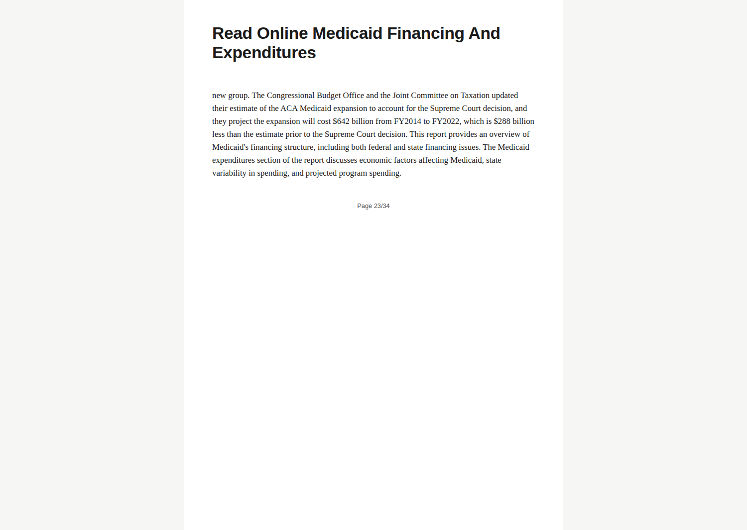Read Online Medicaid Financing And Expenditures
new group. The Congressional Budget Office and the Joint Committee on Taxation updated their estimate of the ACA Medicaid expansion to account for the Supreme Court decision, and they project the expansion will cost $642 billion from FY2014 to FY2022, which is $288 billion less than the estimate prior to the Supreme Court decision. This report provides an overview of Medicaid's financing structure, including both federal and state financing issues. The Medicaid expenditures section of the report discusses economic factors affecting Medicaid, state variability in spending, and projected program spending.
Page 23/34